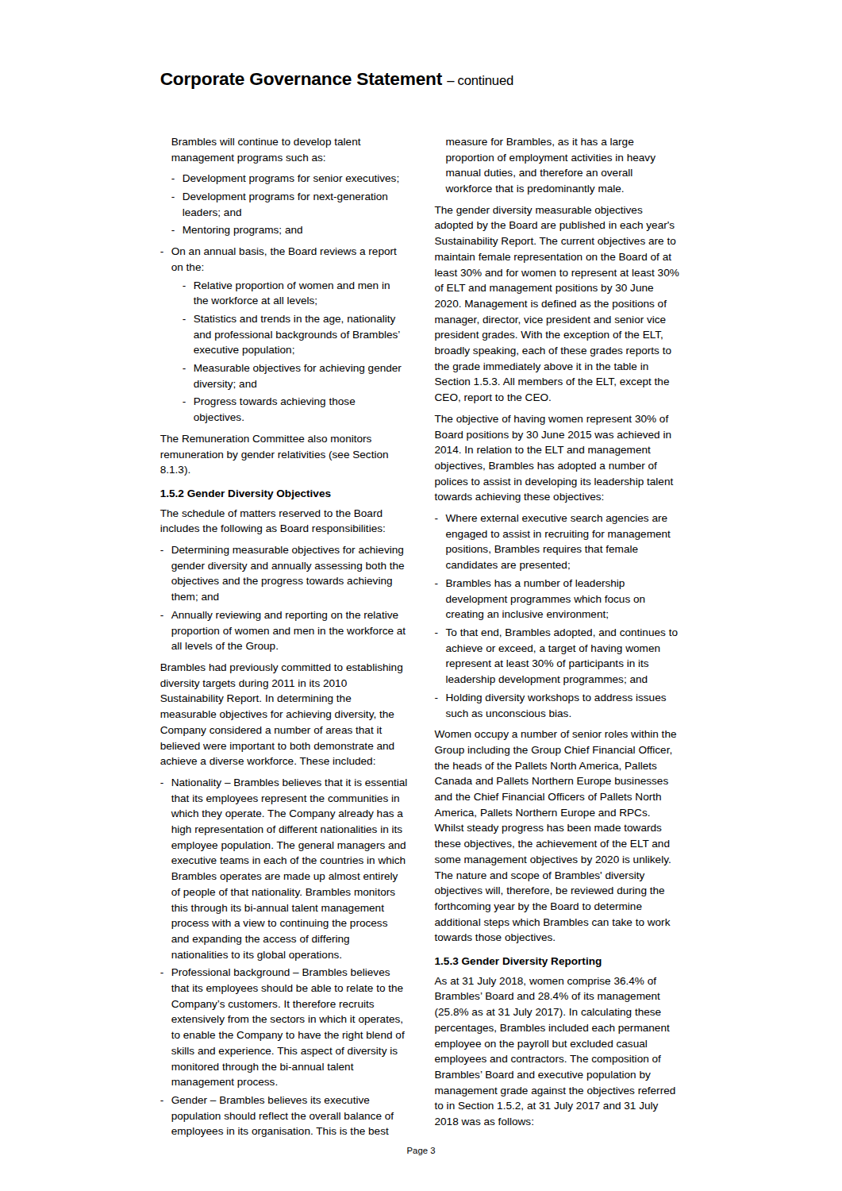Corporate Governance Statement – continued
Brambles will continue to develop talent management programs such as:
Development programs for senior executives;
Development programs for next-generation leaders; and
Mentoring programs; and
On an annual basis, the Board reviews a report on the:
Relative proportion of women and men in the workforce at all levels;
Statistics and trends in the age, nationality and professional backgrounds of Brambles’ executive population;
Measurable objectives for achieving gender diversity; and
Progress towards achieving those objectives.
The Remuneration Committee also monitors remuneration by gender relativities (see Section 8.1.3).
1.5.2 Gender Diversity Objectives
The schedule of matters reserved to the Board includes the following as Board responsibilities:
Determining measurable objectives for achieving gender diversity and annually assessing both the objectives and the progress towards achieving them; and
Annually reviewing and reporting on the relative proportion of women and men in the workforce at all levels of the Group.
Brambles had previously committed to establishing diversity targets during 2011 in its 2010 Sustainability Report. In determining the measurable objectives for achieving diversity, the Company considered a number of areas that it believed were important to both demonstrate and achieve a diverse workforce. These included:
Nationality – Brambles believes that it is essential that its employees represent the communities in which they operate. The Company already has a high representation of different nationalities in its employee population. The general managers and executive teams in each of the countries in which Brambles operates are made up almost entirely of people of that nationality. Brambles monitors this through its bi-annual talent management process with a view to continuing the process and expanding the access of differing nationalities to its global operations.
Professional background – Brambles believes that its employees should be able to relate to the Company’s customers. It therefore recruits extensively from the sectors in which it operates, to enable the Company to have the right blend of skills and experience. This aspect of diversity is monitored through the bi-annual talent management process.
Gender – Brambles believes its executive population should reflect the overall balance of employees in its organisation. This is the best measure for Brambles, as it has a large proportion of employment activities in heavy manual duties, and therefore an overall workforce that is predominantly male.
The gender diversity measurable objectives adopted by the Board are published in each year's Sustainability Report. The current objectives are to maintain female representation on the Board of at least 30% and for women to represent at least 30% of ELT and management positions by 30 June 2020. Management is defined as the positions of manager, director, vice president and senior vice president grades. With the exception of the ELT, broadly speaking, each of these grades reports to the grade immediately above it in the table in Section 1.5.3. All members of the ELT, except the CEO, report to the CEO.
The objective of having women represent 30% of Board positions by 30 June 2015 was achieved in 2014. In relation to the ELT and management objectives, Brambles has adopted a number of polices to assist in developing its leadership talent towards achieving these objectives:
Where external executive search agencies are engaged to assist in recruiting for management positions, Brambles requires that female candidates are presented;
Brambles has a number of leadership development programmes which focus on creating an inclusive environment;
To that end, Brambles adopted, and continues to achieve or exceed, a target of having women represent at least 30% of participants in its leadership development programmes; and
Holding diversity workshops to address issues such as unconscious bias.
Women occupy a number of senior roles within the Group including the Group Chief Financial Officer, the heads of the Pallets North America, Pallets Canada and Pallets Northern Europe businesses and the Chief Financial Officers of Pallets North America, Pallets Northern Europe and RPCs. Whilst steady progress has been made towards these objectives, the achievement of the ELT and some management objectives by 2020 is unlikely. The nature and scope of Brambles' diversity objectives will, therefore, be reviewed during the forthcoming year by the Board to determine additional steps which Brambles can take to work towards those objectives.
1.5.3 Gender Diversity Reporting
As at 31 July 2018, women comprise 36.4% of Brambles’ Board and 28.4% of its management (25.8% as at 31 July 2017). In calculating these percentages, Brambles included each permanent employee on the payroll but excluded casual employees and contractors. The composition of Brambles’ Board and executive population by management grade against the objectives referred to in Section 1.5.2, at 31 July 2017 and 31 July 2018 was as follows:
Page 3